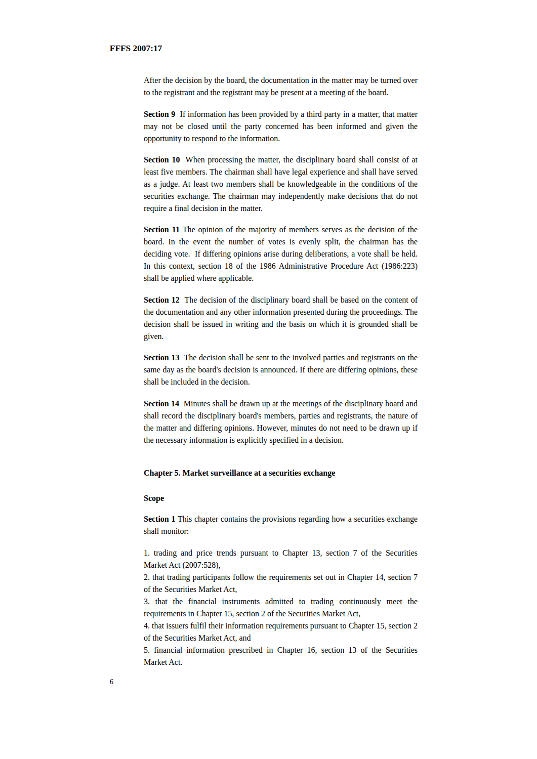FFFS 2007:17
After the decision by the board, the documentation in the matter may be turned over to the registrant and the registrant may be present at a meeting of the board.
Section 9 If information has been provided by a third party in a matter, that matter may not be closed until the party concerned has been informed and given the opportunity to respond to the information.
Section 10 When processing the matter, the disciplinary board shall consist of at least five members. The chairman shall have legal experience and shall have served as a judge. At least two members shall be knowledgeable in the conditions of the securities exchange. The chairman may independently make decisions that do not require a final decision in the matter.
Section 11 The opinion of the majority of members serves as the decision of the board. In the event the number of votes is evenly split, the chairman has the deciding vote. If differing opinions arise during deliberations, a vote shall be held. In this context, section 18 of the 1986 Administrative Procedure Act (1986:223) shall be applied where applicable.
Section 12 The decision of the disciplinary board shall be based on the content of the documentation and any other information presented during the proceedings. The decision shall be issued in writing and the basis on which it is grounded shall be given.
Section 13 The decision shall be sent to the involved parties and registrants on the same day as the board's decision is announced. If there are differing opinions, these shall be included in the decision.
Section 14 Minutes shall be drawn up at the meetings of the disciplinary board and shall record the disciplinary board's members, parties and registrants, the nature of the matter and differing opinions. However, minutes do not need to be drawn up if the necessary information is explicitly specified in a decision.
Chapter 5. Market surveillance at a securities exchange
Scope
Section 1 This chapter contains the provisions regarding how a securities exchange shall monitor:
1. trading and price trends pursuant to Chapter 13, section 7 of the Securities Market Act (2007:528),
2. that trading participants follow the requirements set out in Chapter 14, section 7 of the Securities Market Act,
3. that the financial instruments admitted to trading continuously meet the requirements in Chapter 15, section 2 of the Securities Market Act,
4. that issuers fulfil their information requirements pursuant to Chapter 15, section 2 of the Securities Market Act, and
5. financial information prescribed in Chapter 16, section 13 of the Securities Market Act.
6